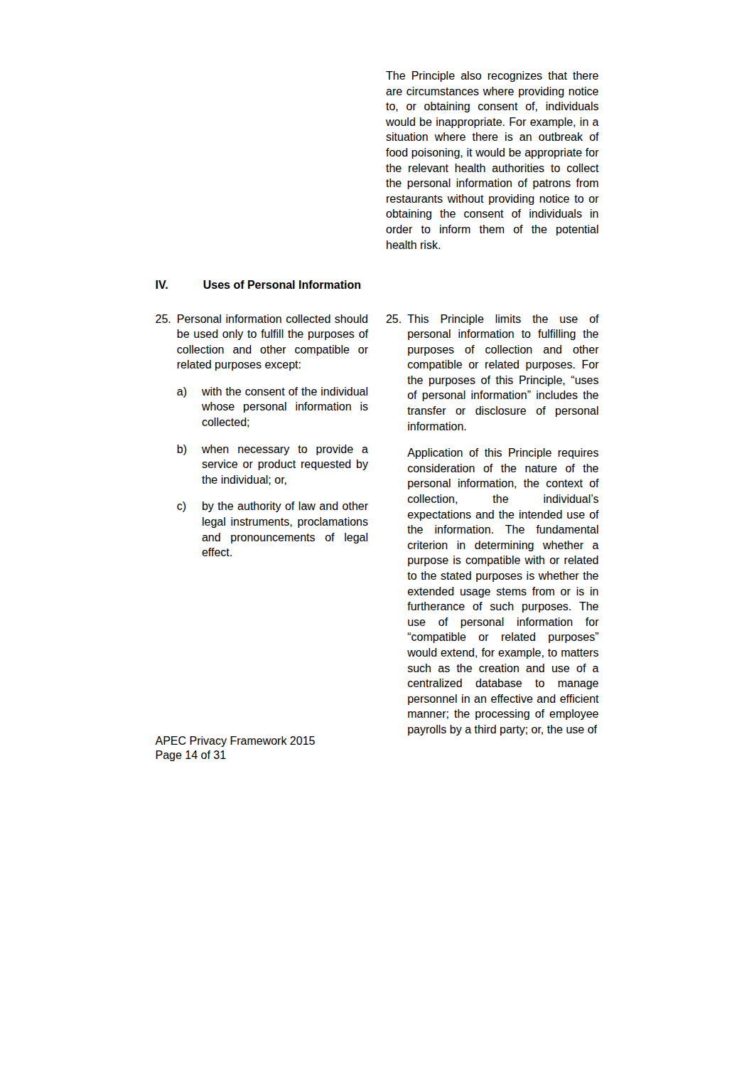The Principle also recognizes that there are circumstances where providing notice to, or obtaining consent of, individuals would be inappropriate. For example, in a situation where there is an outbreak of food poisoning, it would be appropriate for the relevant health authorities to collect the personal information of patrons from restaurants without providing notice to or obtaining the consent of individuals in order to inform them of the potential health risk.
IV. Uses of Personal Information
25.
Personal information collected should be used only to fulfill the purposes of collection and other compatible or related purposes except:
a) with the consent of the individual whose personal information is collected;
b) when necessary to provide a service or product requested by the individual; or,
c) by the authority of law and other legal instruments, proclamations and pronouncements of legal effect.
25.
This Principle limits the use of personal information to fulfilling the purposes of collection and other compatible or related purposes. For the purposes of this Principle, “uses of personal information” includes the transfer or disclosure of personal information.
Application of this Principle requires consideration of the nature of the personal information, the context of collection, the individual’s expectations and the intended use of the information. The fundamental criterion in determining whether a purpose is compatible with or related to the stated purposes is whether the extended usage stems from or is in furtherance of such purposes. The use of personal information for “compatible or related purposes” would extend, for example, to matters such as the creation and use of a centralized database to manage personnel in an effective and efficient manner; the processing of employee payrolls by a third party; or, the use of
APEC Privacy Framework 2015
Page 14 of 31